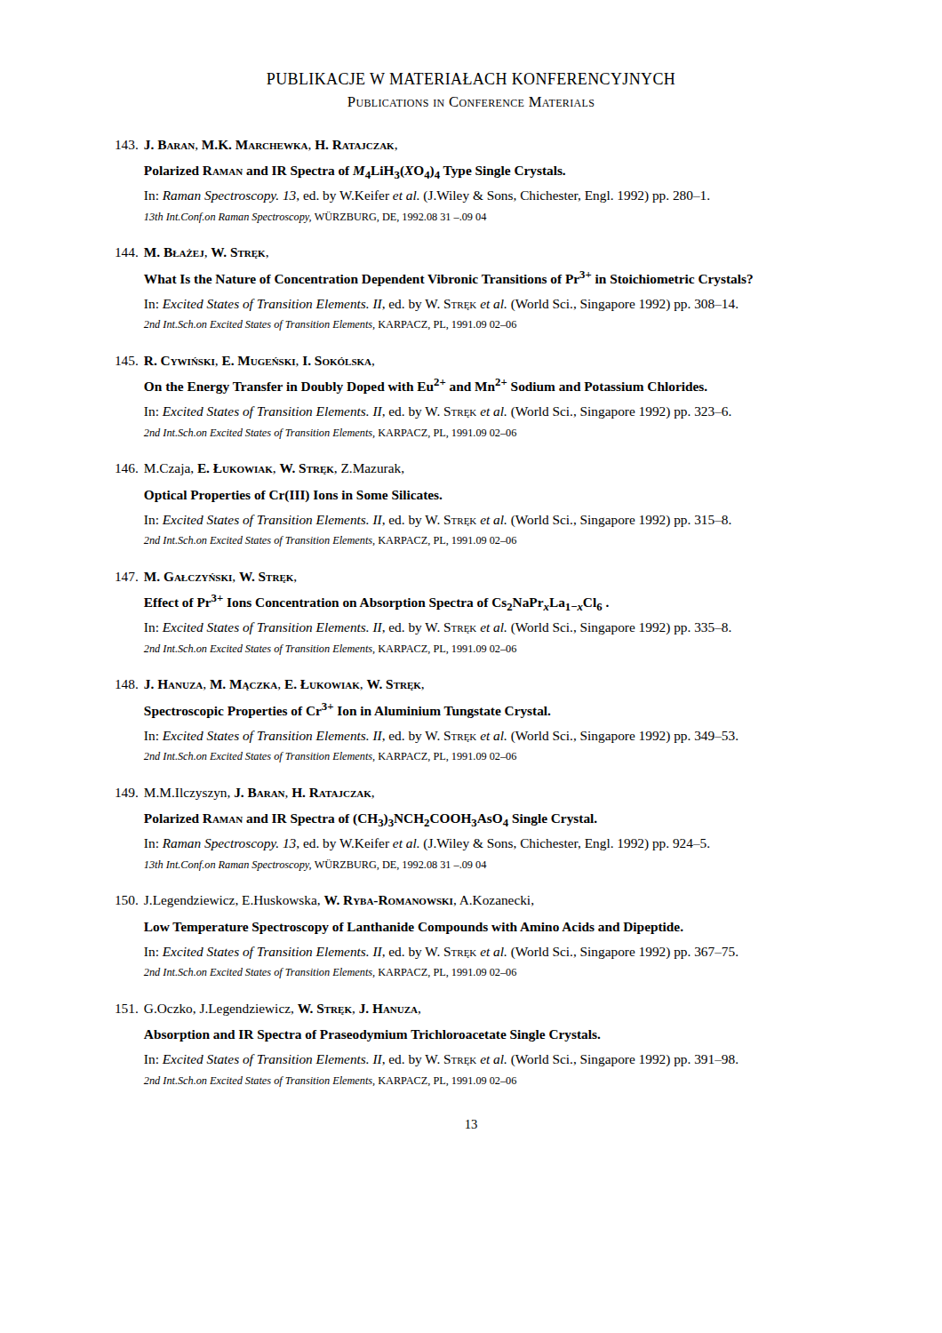Publikacje w Materiałach Konferencyjnych
Publications in Conference Materials
143.
J. Baran, M.K. Marchewka, H. Ratajczak,
Polarized Raman and IR Spectra of M4LiH3(XO4)4 Type Single Crystals.
In: Raman Spectroscopy. 13, ed. by W.Keifer et al. (J.Wiley & Sons, Chichester, Engl. 1992) pp. 280–1.
13th Int.Conf.on Raman Spectroscopy, WÜRZBURG, DE, 1992.08 31 –.09 04
144.
M. Błażej, W. Stręk,
What Is the Nature of Concentration Dependent Vibronic Transitions of Pr3+ in Stoichiometric Crystals?
In: Excited States of Transition Elements. II, ed. by W. Stręk et al. (World Sci., Singapore 1992) pp. 308–14.
2nd Int.Sch.on Excited States of Transition Elements, KARPACZ, PL, 1991.09 02–06
145.
R. Cywiński, E. Mugeński, I. Sokólska,
On the Energy Transfer in Doubly Doped with Eu2+ and Mn2+ Sodium and Potassium Chlorides.
In: Excited States of Transition Elements. II, ed. by W. Stręk et al. (World Sci., Singapore 1992) pp. 323–6.
2nd Int.Sch.on Excited States of Transition Elements, KARPACZ, PL, 1991.09 02–06
146.
M.Czaja, E. Łukowiak, W. Stręk, Z.Mazurak,
Optical Properties of Cr(III) Ions in Some Silicates.
In: Excited States of Transition Elements. II, ed. by W. Stręk et al. (World Sci., Singapore 1992) pp. 315–8.
2nd Int.Sch.on Excited States of Transition Elements, KARPACZ, PL, 1991.09 02–06
147.
M. Gałczyński, W. Stręk,
Effect of Pr3+ Ions Concentration on Absorption Spectra of Cs2NaPrxLa1−xCl6 .
In: Excited States of Transition Elements. II, ed. by W. Stręk et al. (World Sci., Singapore 1992) pp. 335–8.
2nd Int.Sch.on Excited States of Transition Elements, KARPACZ, PL, 1991.09 02–06
148.
J. Hanuza, M. Mączka, E. Łukowiak, W. Stręk,
Spectroscopic Properties of Cr3+ Ion in Aluminium Tungstate Crystal.
In: Excited States of Transition Elements. II, ed. by W. Stręk et al. (World Sci., Singapore 1992) pp. 349–53.
2nd Int.Sch.on Excited States of Transition Elements, KARPACZ, PL, 1991.09 02–06
149.
M.M.Ilczyszyn, J. Baran, H. Ratajczak,
Polarized Raman and IR Spectra of (CH3)3NCH2COOH3AsO4 Single Crystal.
In: Raman Spectroscopy. 13, ed. by W.Keifer et al. (J.Wiley & Sons, Chichester, Engl. 1992) pp. 924–5.
13th Int.Conf.on Raman Spectroscopy, WÜRZBURG, DE, 1992.08 31 –.09 04
150.
J.Legendziewicz, E.Huskowska, W. Ryba-Romanowski, A.Kozanecki,
Low Temperature Spectroscopy of Lanthanide Compounds with Amino Acids and Dipeptide.
In: Excited States of Transition Elements. II, ed. by W. Stręk et al. (World Sci., Singapore 1992) pp. 367–75.
2nd Int.Sch.on Excited States of Transition Elements, KARPACZ, PL, 1991.09 02–06
151.
G.Oczko, J.Legendziewicz, W. Stręk, J. Hanuza,
Absorption and IR Spectra of Praseodymium Trichloroacetate Single Crystals.
In: Excited States of Transition Elements. II, ed. by W. Stręk et al. (World Sci., Singapore 1992) pp. 391–98.
2nd Int.Sch.on Excited States of Transition Elements, KARPACZ, PL, 1991.09 02–06
13